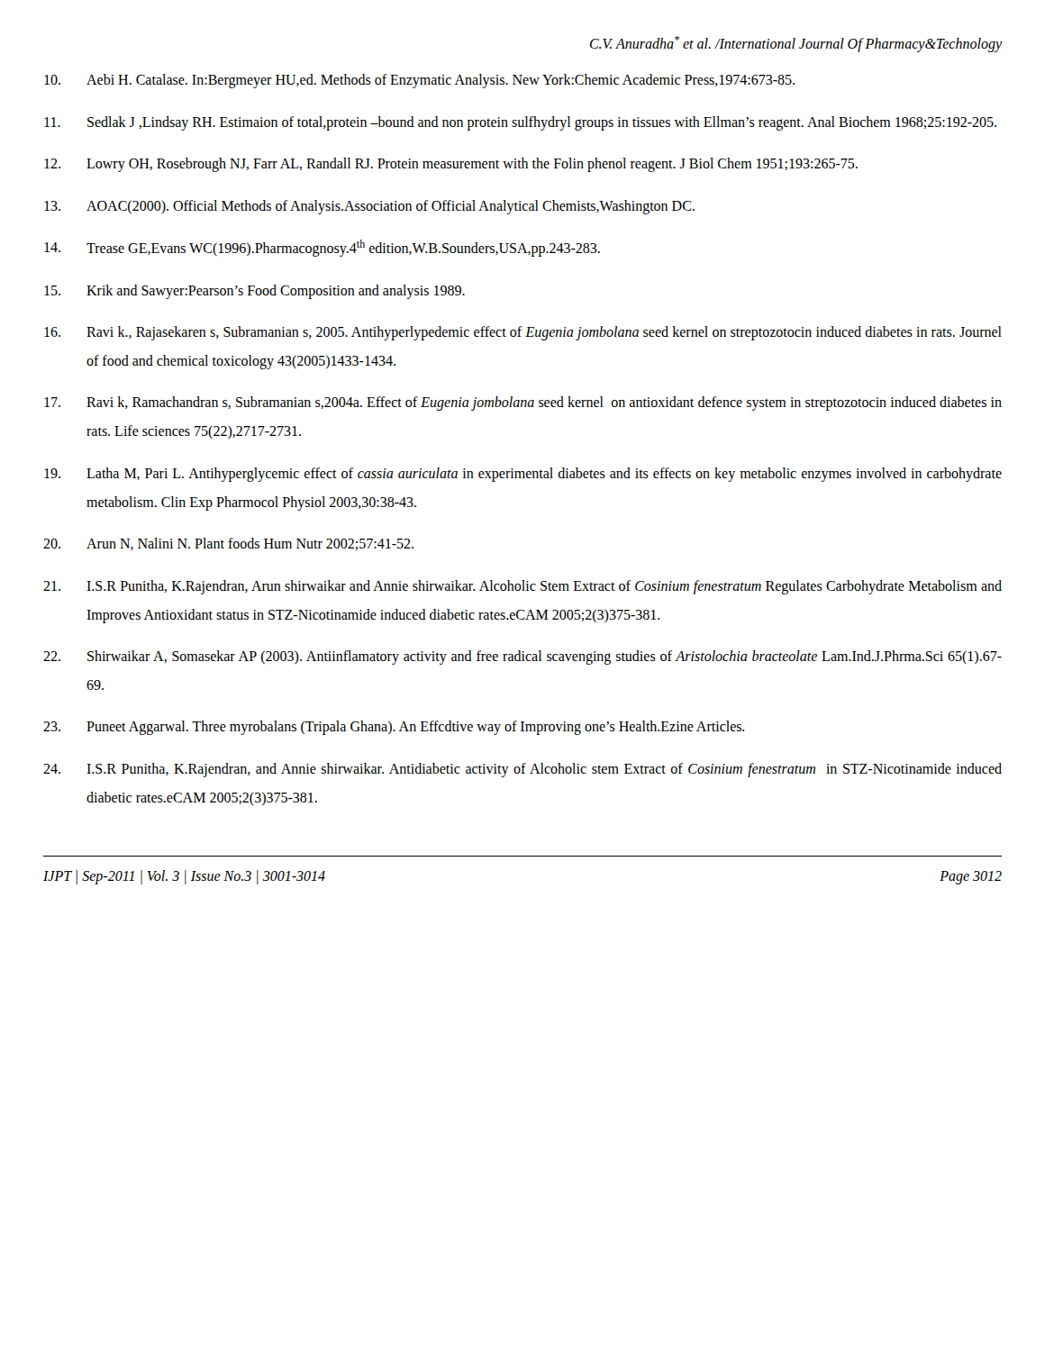C.V. Anuradha* et al. /International Journal Of Pharmacy&Technology
10. Aebi H. Catalase. In:Bergmeyer HU,ed. Methods of Enzymatic Analysis. New York:Chemic Academic Press,1974:673-85.
11. Sedlak J ,Lindsay RH. Estimaion of total,protein –bound and non protein sulfhydryl groups in tissues with Ellman’s reagent. Anal Biochem 1968;25:192-205.
12. Lowry OH, Rosebrough NJ, Farr AL, Randall RJ. Protein measurement with the Folin phenol reagent. J Biol Chem 1951;193:265-75.
13. AOAC(2000). Official Methods of Analysis.Association of Official Analytical Chemists,Washington DC.
14. Trease GE,Evans WC(1996).Pharmacognosy.4th edition,W.B.Sounders,USA,pp.243-283.
15. Krik and Sawyer:Pearson’s Food Composition and analysis 1989.
16. Ravi k., Rajasekaren s, Subramanian s, 2005. Antihyperlypedemic effect of Eugenia jombolana seed kernel on streptozotocin induced diabetes in rats. Journel of food and chemical toxicology 43(2005)1433-1434.
17. Ravi k, Ramachandran s, Subramanian s,2004a. Effect of Eugenia jombolana seed kernel on antioxidant defence system in streptozotocin induced diabetes in rats. Life sciences 75(22),2717-2731.
19. Latha M, Pari L. Antihyperglycemic effect of cassia auriculata in experimental diabetes and its effects on key metabolic enzymes involved in carbohydrate metabolism. Clin Exp Pharmocol Physiol 2003,30:38-43.
20. Arun N, Nalini N. Plant foods Hum Nutr 2002;57:41-52.
21. I.S.R Punitha, K.Rajendran, Arun shirwaikar and Annie shirwaikar. Alcoholic Stem Extract of Cosinium fenestratum Regulates Carbohydrate Metabolism and Improves Antioxidant status in STZ-Nicotinamide induced diabetic rates.eCAM 2005;2(3)375-381.
22. Shirwaikar A, Somasekar AP (2003). Antiinflamatory activity and free radical scavenging studies of Aristolochia bracteolate Lam.Ind.J.Phrma.Sci 65(1).67-69.
23. Puneet Aggarwal. Three myrobalans (Tripala Ghana). An Effcdtive way of Improving one’s Health.Ezine Articles.
24. I.S.R Punitha, K.Rajendran, and Annie shirwaikar. Antidiabetic activity of Alcoholic stem Extract of Cosinium fenestratum in STZ-Nicotinamide induced diabetic rates.eCAM 2005;2(3)375-381.
IJPT | Sep-2011 | Vol. 3 | Issue No.3 | 3001-3014 Page 3012